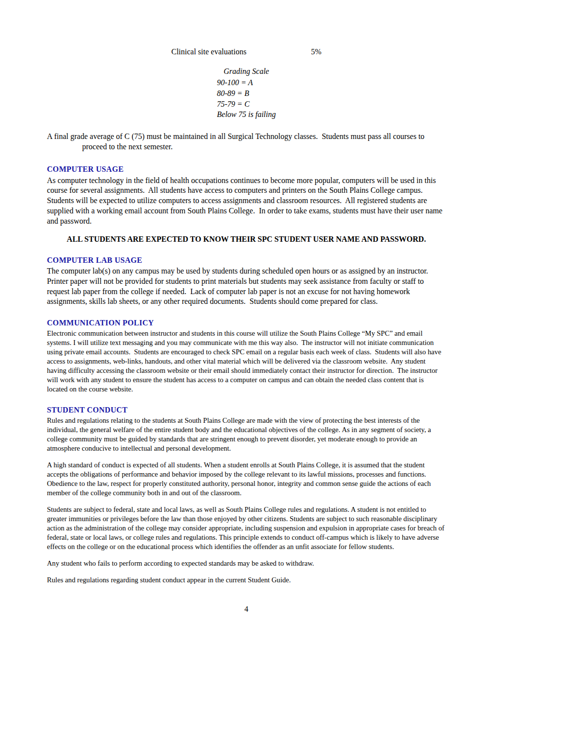Clinical site evaluations 5%
Grading Scale
90-100 = A
80-89 = B
75-79 = C
Below 75 is failing
A final grade average of C (75) must be maintained in all Surgical Technology classes. Students must pass all courses to proceed to the next semester.
Computer Usage
As computer technology in the field of health occupations continues to become more popular, computers will be used in this course for several assignments. All students have access to computers and printers on the South Plains College campus. Students will be expected to utilize computers to access assignments and classroom resources. All registered students are supplied with a working email account from South Plains College. In order to take exams, students must have their user name and password.
All students are expected to know their SPC student user name and password.
Computer Lab Usage
The computer lab(s) on any campus may be used by students during scheduled open hours or as assigned by an instructor. Printer paper will not be provided for students to print materials but students may seek assistance from faculty or staff to request lab paper from the college if needed. Lack of computer lab paper is not an excuse for not having homework assignments, skills lab sheets, or any other required documents. Students should come prepared for class.
Communication Policy
Electronic communication between instructor and students in this course will utilize the South Plains College “My SPC” and email systems. I will utilize text messaging and you may communicate with me this way also. The instructor will not initiate communication using private email accounts. Students are encouraged to check SPC email on a regular basis each week of class. Students will also have access to assignments, web-links, handouts, and other vital material which will be delivered via the classroom website. Any student having difficulty accessing the classroom website or their email should immediately contact their instructor for direction. The instructor will work with any student to ensure the student has access to a computer on campus and can obtain the needed class content that is located on the course website.
Student Conduct
Rules and regulations relating to the students at South Plains College are made with the view of protecting the best interests of the individual, the general welfare of the entire student body and the educational objectives of the college. As in any segment of society, a college community must be guided by standards that are stringent enough to prevent disorder, yet moderate enough to provide an atmosphere conducive to intellectual and personal development.
A high standard of conduct is expected of all students. When a student enrolls at South Plains College, it is assumed that the student accepts the obligations of performance and behavior imposed by the college relevant to its lawful missions, processes and functions. Obedience to the law, respect for properly constituted authority, personal honor, integrity and common sense guide the actions of each member of the college community both in and out of the classroom.
Students are subject to federal, state and local laws, as well as South Plains College rules and regulations. A student is not entitled to greater immunities or privileges before the law than those enjoyed by other citizens. Students are subject to such reasonable disciplinary action as the administration of the college may consider appropriate, including suspension and expulsion in appropriate cases for breach of federal, state or local laws, or college rules and regulations. This principle extends to conduct off-campus which is likely to have adverse effects on the college or on the educational process which identifies the offender as an unfit associate for fellow students.
Any student who fails to perform according to expected standards may be asked to withdraw.
Rules and regulations regarding student conduct appear in the current Student Guide.
4